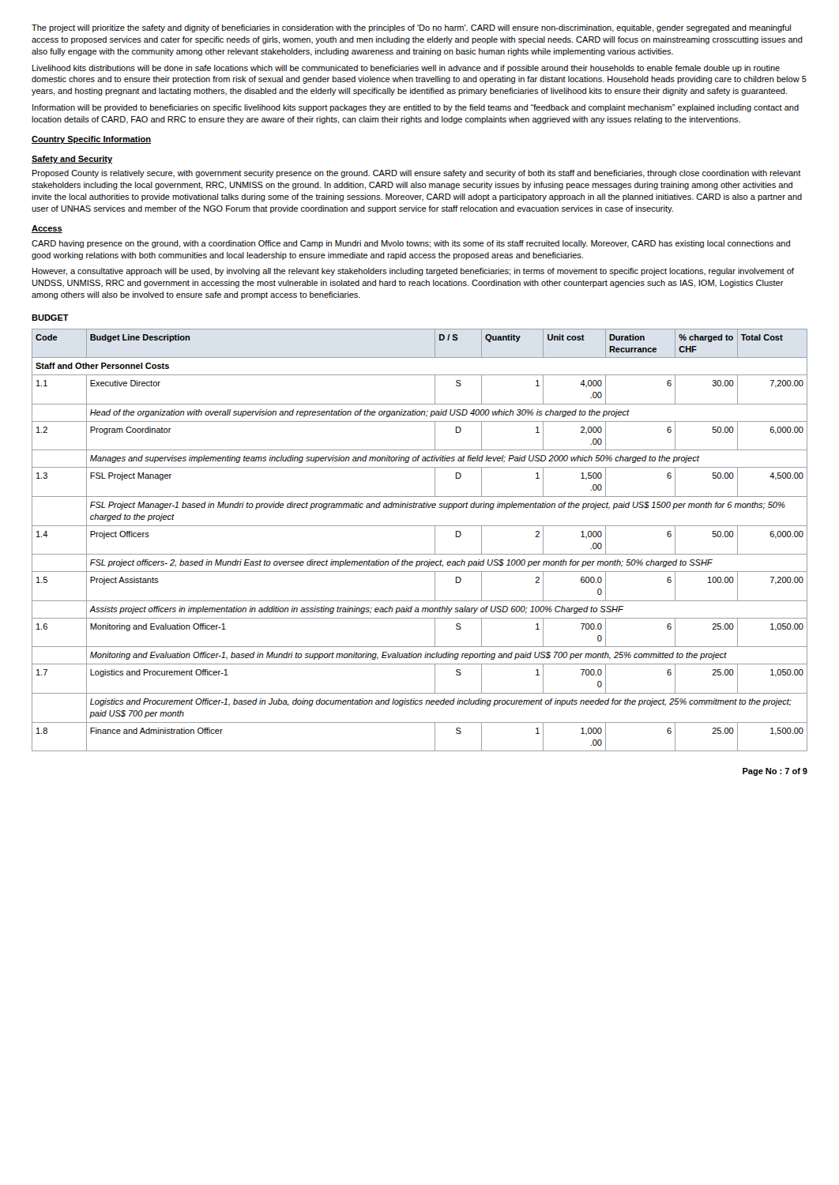The project will prioritize the safety and dignity of beneficiaries in consideration with the principles of 'Do no harm'. CARD will ensure non-discrimination, equitable, gender segregated and meaningful access to proposed services and cater for specific needs of girls, women, youth and men including the elderly and people with special needs. CARD will focus on mainstreaming crosscutting issues and also fully engage with the community among other relevant stakeholders, including awareness and training on basic human rights while implementing various activities.
Livelihood kits distributions will be done in safe locations which will be communicated to beneficiaries well in advance and if possible around their households to enable female double up in routine domestic chores and to ensure their protection from risk of sexual and gender based violence when travelling to and operating in far distant locations. Household heads providing care to children below 5 years, and hosting pregnant and lactating mothers, the disabled and the elderly will specifically be identified as primary beneficiaries of livelihood kits to ensure their dignity and safety is guaranteed.
Information will be provided to beneficiaries on specific livelihood kits support packages they are entitled to by the field teams and “feedback and complaint mechanism” explained including contact and location details of CARD, FAO and RRC to ensure they are aware of their rights, can claim their rights and lodge complaints when aggrieved with any issues relating to the interventions.
Country Specific Information
Safety and Security
Proposed County is relatively secure, with government security presence on the ground. CARD will ensure safety and security of both its staff and beneficiaries, through close coordination with relevant stakeholders including the local government, RRC, UNMISS on the ground. In addition, CARD will also manage security issues by infusing peace messages during training among other activities and invite the local authorities to provide motivational talks during some of the training sessions. Moreover, CARD will adopt a participatory approach in all the planned initiatives. CARD is also a partner and user of UNHAS services and member of the NGO Forum that provide coordination and support service for staff relocation and evacuation services in case of insecurity.
Access
CARD having presence on the ground, with a coordination Office and Camp in Mundri and Mvolo towns; with its some of its staff recruited locally. Moreover, CARD has existing local connections and good working relations with both communities and local leadership to ensure immediate and rapid access the proposed areas and beneficiaries.
However, a consultative approach will be used, by involving all the relevant key stakeholders including targeted beneficiaries; in terms of movement to specific project locations, regular involvement of UNDSS, UNMISS, RRC and government in accessing the most vulnerable in isolated and hard to reach locations. Coordination with other counterpart agencies such as IAS, IOM, Logistics Cluster among others will also be involved to ensure safe and prompt access to beneficiaries.
BUDGET
| Code | Budget Line Description | D / S | Quantity | Unit cost | Duration Recurrance | % charged to CHF | Total Cost |
| --- | --- | --- | --- | --- | --- | --- | --- |
| Staff and Other Personnel Costs |
| 1.1 | Executive Director | S | 1 | 4,000 .00 | 6 | 30.00 | 7,200.00 |
| | Head of the organization with overall supervision and representation of the organization; paid USD 4000 which 30% is charged to the project |
| 1.2 | Program Coordinator | D | 1 | 2,000 .00 | 6 | 50.00 | 6,000.00 |
| | Manages and supervises implementing teams including supervision and monitoring of activities at field level; Paid USD 2000 which 50% charged to the project |
| 1.3 | FSL Project Manager | D | 1 | 1,500 .00 | 6 | 50.00 | 4,500.00 |
| | FSL Project Manager-1 based in Mundri to provide direct programmatic and administrative support during implementation of the project, paid US$ 1500 per month for 6 months; 50% charged to the project |
| 1.4 | Project Officers | D | 2 | 1,000 .00 | 6 | 50.00 | 6,000.00 |
| | FSL project officers- 2, based in Mundri East to oversee direct implementation of the project, each paid US$ 1000 per month for per month; 50% charged to SSHF |
| 1.5 | Project Assistants | D | 2 | 600.0 0 | 6 | 100.00 | 7,200.00 |
| | Assists project officers in implementation in addition in assisting trainings; each paid a monthly salary of USD 600; 100% Charged to SSHF |
| 1.6 | Monitoring and Evaluation Officer-1 | S | 1 | 700.0 0 | 6 | 25.00 | 1,050.00 |
| | Monitoring and Evaluation Officer-1, based in Mundri to support monitoring, Evaluation including reporting and paid US$ 700 per month, 25% committed to the project |
| 1.7 | Logistics and Procurement Officer-1 | S | 1 | 700.0 0 | 6 | 25.00 | 1,050.00 |
| | Logistics and Procurement Officer-1, based in Juba, doing documentation and logistics needed including procurement of inputs needed for the project, 25% commitment to the project; paid US$ 700 per month |
| 1.8 | Finance and Administration Officer | S | 1 | 1,000 .00 | 6 | 25.00 | 1,500.00 |
Page No : 7 of 9